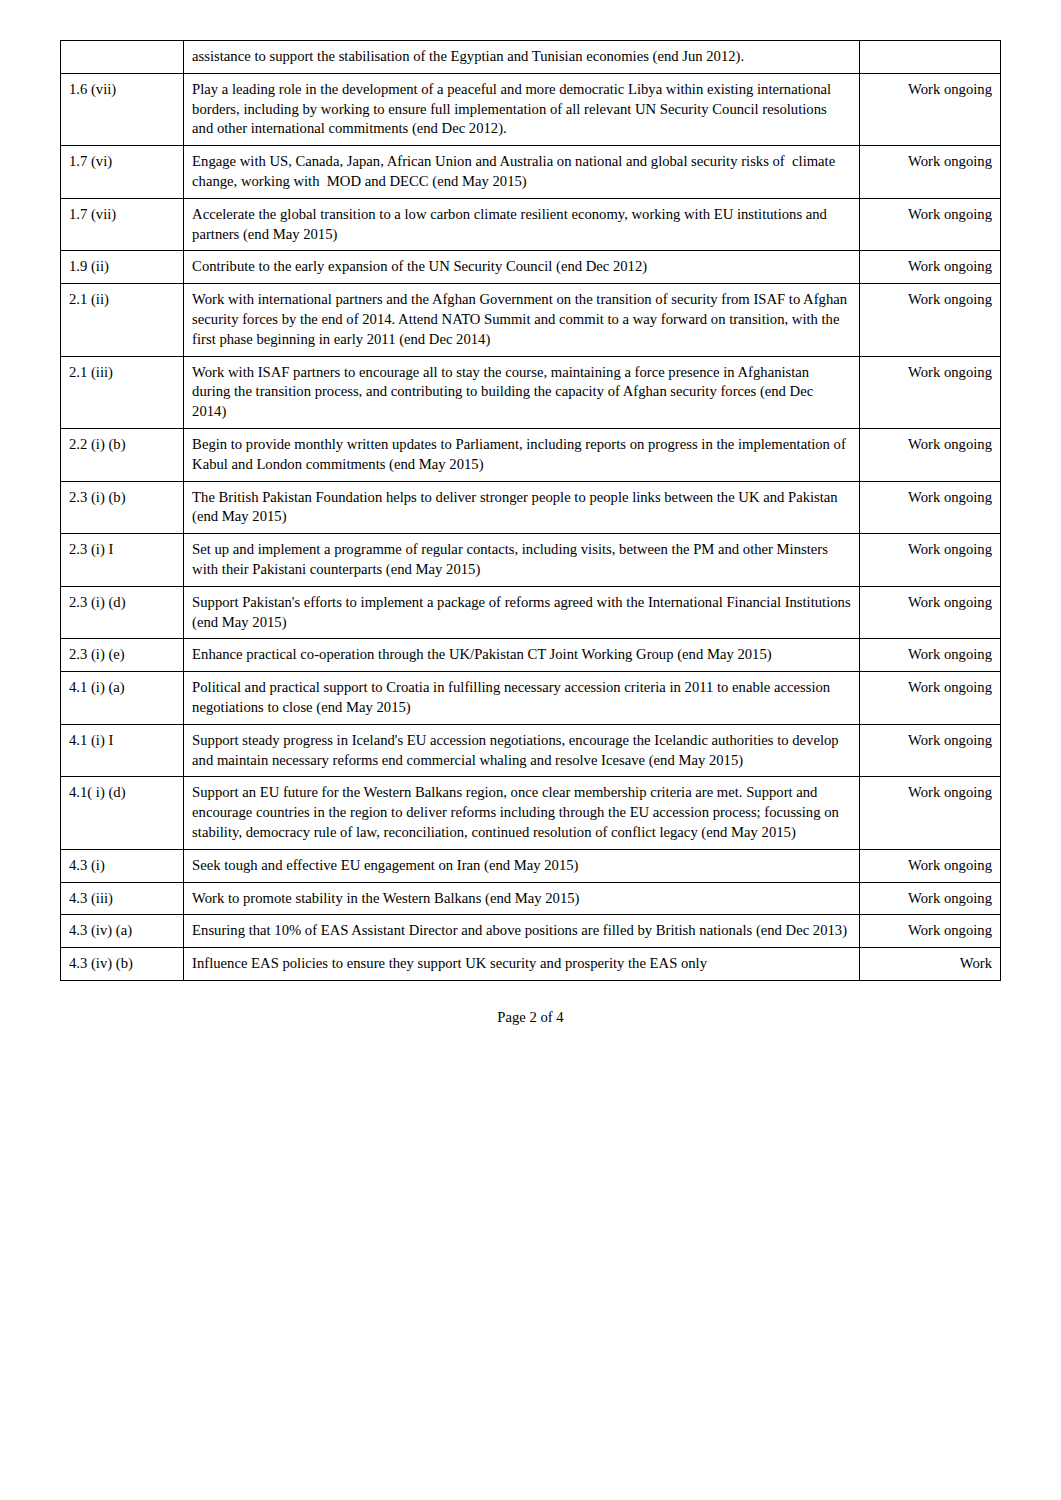| | assistance to support the stabilisation of the Egyptian and Tunisian economies (end Jun 2012). | |
| 1.6 (vii) | Play a leading role in the development of a peaceful and more democratic Libya within existing international borders, including by working to ensure full implementation of all relevant UN Security Council resolutions and other international commitments (end Dec 2012). | Work ongoing |
| 1.7 (vi) | Engage with US, Canada, Japan, African Union and Australia on national and global security risks of climate change, working with MOD and DECC (end May 2015) | Work ongoing |
| 1.7 (vii) | Accelerate the global transition to a low carbon climate resilient economy, working with EU institutions and partners (end May 2015) | Work ongoing |
| 1.9 (ii) | Contribute to the early expansion of the UN Security Council (end Dec 2012) | Work ongoing |
| 2.1 (ii) | Work with international partners and the Afghan Government on the transition of security from ISAF to Afghan security forces by the end of 2014. Attend NATO Summit and commit to a way forward on transition, with the first phase beginning in early 2011 (end Dec 2014) | Work ongoing |
| 2.1 (iii) | Work with ISAF partners to encourage all to stay the course, maintaining a force presence in Afghanistan during the transition process, and contributing to building the capacity of Afghan security forces (end Dec 2014) | Work ongoing |
| 2.2 (i) (b) | Begin to provide monthly written updates to Parliament, including reports on progress in the implementation of Kabul and London commitments (end May 2015) | Work ongoing |
| 2.3 (i) (b) | The British Pakistan Foundation helps to deliver stronger people to people links between the UK and Pakistan (end May 2015) | Work ongoing |
| 2.3 (i) I | Set up and implement a programme of regular contacts, including visits, between the PM and other Minsters with their Pakistani counterparts (end May 2015) | Work ongoing |
| 2.3 (i) (d) | Support Pakistan's efforts to implement a package of reforms agreed with the International Financial Institutions (end May 2015) | Work ongoing |
| 2.3 (i) (e) | Enhance practical co-operation through the UK/Pakistan CT Joint Working Group (end May 2015) | Work ongoing |
| 4.1 (i) (a) | Political and practical support to Croatia in fulfilling necessary accession criteria in 2011 to enable accession negotiations to close (end May 2015) | Work ongoing |
| 4.1 (i) I | Support steady progress in Iceland's EU accession negotiations, encourage the Icelandic authorities to develop and maintain necessary reforms end commercial whaling and resolve Icesave (end May 2015) | Work ongoing |
| 4.1( i) (d) | Support an EU future for the Western Balkans region, once clear membership criteria are met. Support and encourage countries in the region to deliver reforms including through the EU accession process; focussing on stability, democracy rule of law, reconciliation, continued resolution of conflict legacy (end May 2015) | Work ongoing |
| 4.3 (i) | Seek tough and effective EU engagement on Iran (end May 2015) | Work ongoing |
| 4.3 (iii) | Work to promote stability in the Western Balkans (end May 2015) | Work ongoing |
| 4.3 (iv) (a) | Ensuring that 10% of EAS Assistant Director and above positions are filled by British nationals (end Dec 2013) | Work ongoing |
| 4.3 (iv) (b) | Influence EAS policies to ensure they support UK security and prosperity the EAS only | Work |
Page 2 of 4